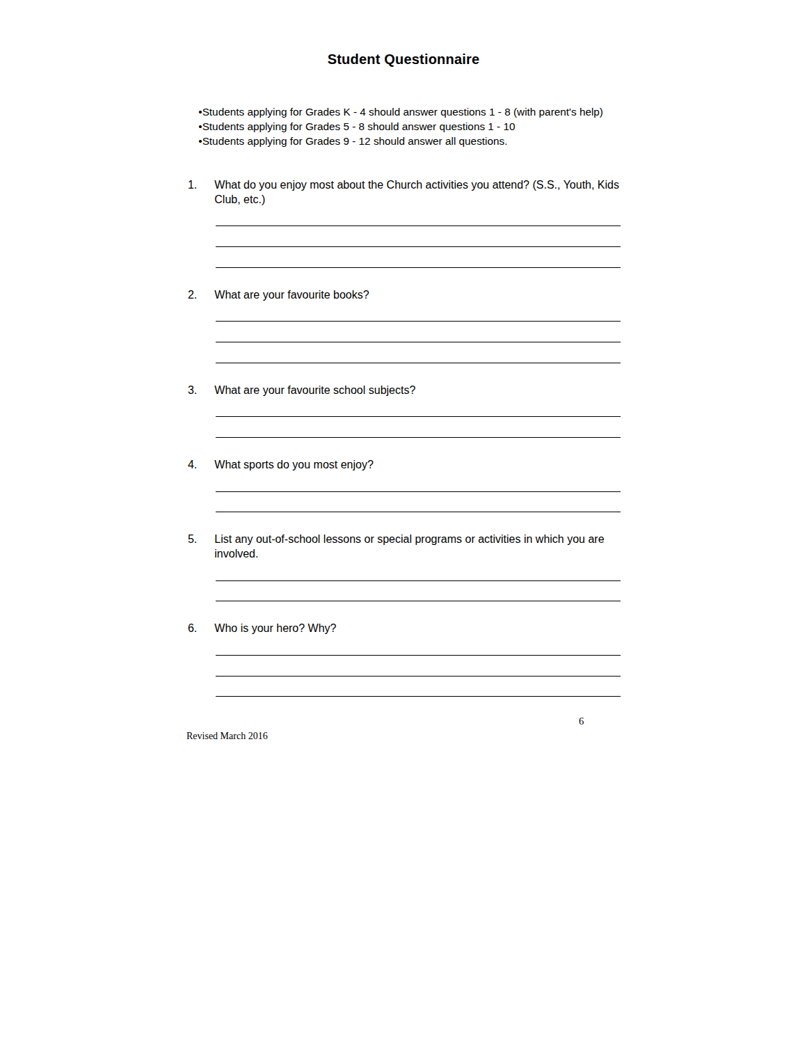Student Questionnaire
•Students applying for Grades K - 4 should answer questions 1 - 8 (with parent's help)
•Students applying for Grades 5 - 8 should answer questions 1 - 10
•Students applying for Grades 9 - 12 should answer all questions.
What do you enjoy most about the Church activities you attend? (S.S., Youth, Kids Club, etc.)
What are your favourite books?
What are your favourite school subjects?
What sports do you most enjoy?
List any out-of-school lessons or special programs or activities in which you are involved.
Who is your hero? Why?
Revised March 2016 6